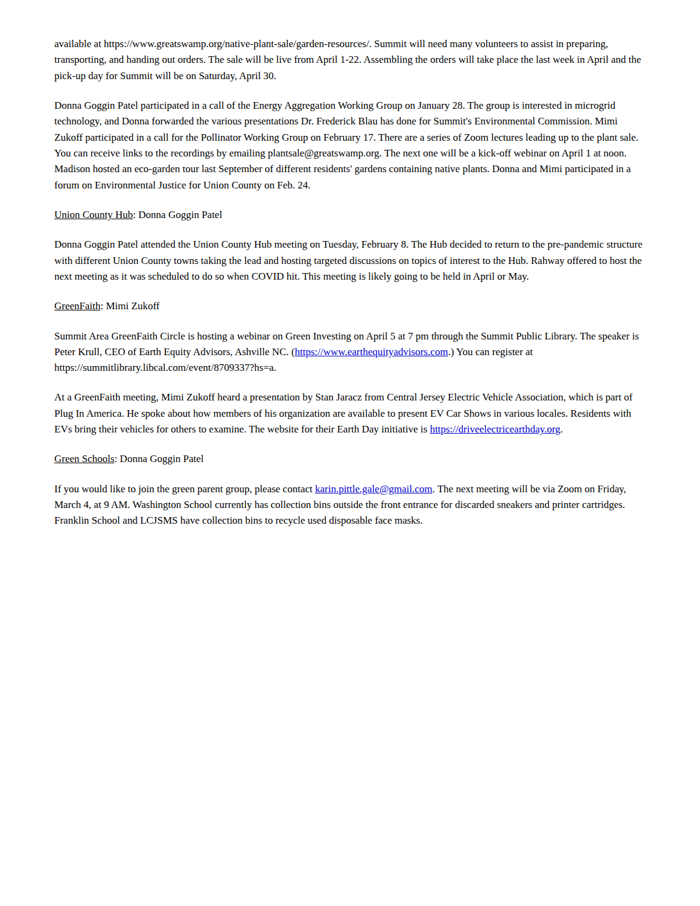available at https://www.greatswamp.org/native-plant-sale/garden-resources/. Summit will need many volunteers to assist in preparing, transporting, and handing out orders. The sale will be live from April 1-22. Assembling the orders will take place the last week in April and the pick-up day for Summit will be on Saturday, April 30.
Donna Goggin Patel participated in a call of the Energy Aggregation Working Group on January 28. The group is interested in microgrid technology, and Donna forwarded the various presentations Dr. Frederick Blau has done for Summit's Environmental Commission. Mimi Zukoff participated in a call for the Pollinator Working Group on February 17. There are a series of Zoom lectures leading up to the plant sale. You can receive links to the recordings by emailing plantsale@greatswamp.org. The next one will be a kick-off webinar on April 1 at noon. Madison hosted an eco-garden tour last September of different residents' gardens containing native plants. Donna and Mimi participated in a forum on Environmental Justice for Union County on Feb. 24.
Union County Hub
: Donna Goggin Patel
Donna Goggin Patel attended the Union County Hub meeting on Tuesday, February 8. The Hub decided to return to the pre-pandemic structure with different Union County towns taking the lead and hosting targeted discussions on topics of interest to the Hub. Rahway offered to host the next meeting as it was scheduled to do so when COVID hit. This meeting is likely going to be held in April or May.
GreenFaith
: Mimi Zukoff
Summit Area GreenFaith Circle is hosting a webinar on Green Investing on April 5 at 7 pm through the Summit Public Library. The speaker is Peter Krull, CEO of Earth Equity Advisors, Ashville NC. (https://www.earthequityadvisors.com.) You can register at https://summitlibrary.libcal.com/event/8709337?hs=a.
At a GreenFaith meeting, Mimi Zukoff heard a presentation by Stan Jaracz from Central Jersey Electric Vehicle Association, which is part of Plug In America. He spoke about how members of his organization are available to present EV Car Shows in various locales. Residents with EVs bring their vehicles for others to examine. The website for their Earth Day initiative is https://driveelectricearthday.org.
Green Schools
: Donna Goggin Patel
If you would like to join the green parent group, please contact karin.pittle.gale@gmail.com. The next meeting will be via Zoom on Friday, March 4, at 9 AM. Washington School currently has collection bins outside the front entrance for discarded sneakers and printer cartridges. Franklin School and LCJSMS have collection bins to recycle used disposable face masks.